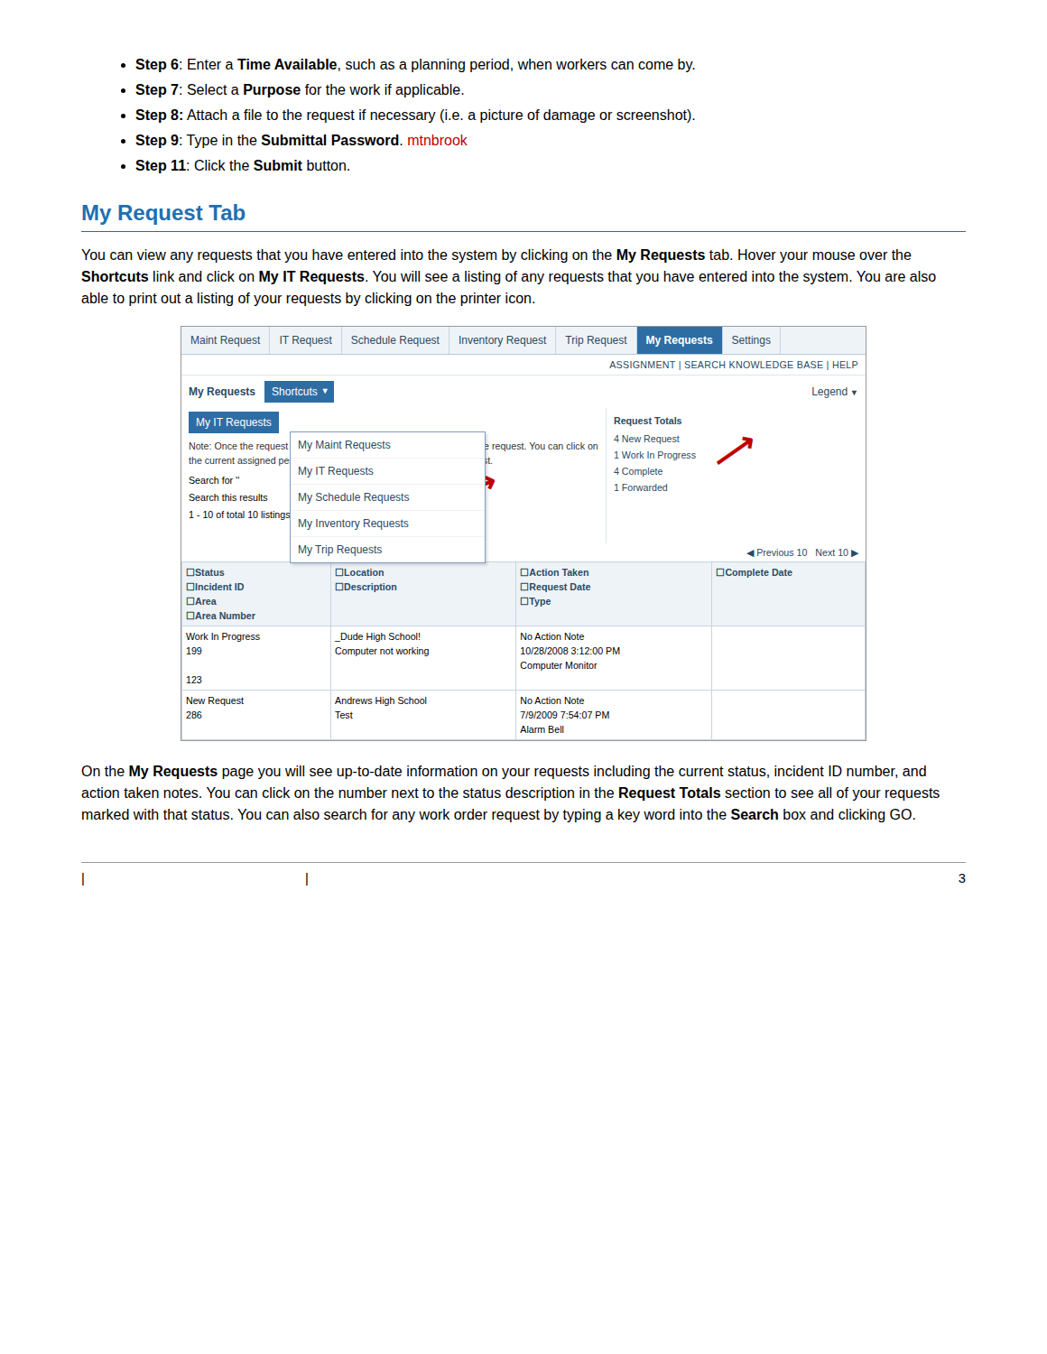Step 6: Enter a Time Available, such as a planning period, when workers can come by.
Step 7: Select a Purpose for the work if applicable.
Step 8: Attach a file to the request if necessary (i.e. a picture of damage or screenshot).
Step 9: Type in the Submittal Password. mtnbrook
Step 11: Click the Submit button.
My Request Tab
You can view any requests that you have entered into the system by clicking on the My Requests tab. Hover your mouse over the Shortcuts link and click on My IT Requests. You will see a listing of any requests that you have entered into the system. You are also able to print out a listing of your requests by clicking on the printer icon.
Maint Request
IT Request
Schedule Request
Inventory Request
Trip Request
My Requests
Settings
ASSIGNMENT | SEARCH KNOWLEDGE BASE | HELP
My Requests Shortcuts Legend
My IT Requests
Note: Once the request has been approved, you no longer can edit the request. You can click on the current assigned person name to see any changes on your request.
Search for ''
Search this results
1 - 10 of total 10 listings Show All 🖶
My Maint Requests
My IT Requests
My Schedule Requests
My Inventory Requests
My Trip Requests
Request Totals
4 New Request
1 Work In Progress
4 Complete
1 Forwarded
⟶ ⟶
◀ Previous 10 Next 10 ▶
| Status Incident ID Area Area Number | Location Description | Action Taken Request Date Type | Complete Date |
| --- | --- | --- | --- |
| Work In Progress 199 123 | _Dude High School! Computer not working | No Action Note 10/28/2008 3:12:00 PM Computer Monitor | |
| New Request 286 | Andrews High School Test | No Action Note 7/9/2009 7:54:07 PM Alarm Bell | |
On the My Requests page you will see up-to-date information on your requests including the current status, incident ID number, and action taken notes. You can click on the number next to the status description in the Request Totals section to see all of your requests marked with that status. You can also search for any work order request by typing a key word into the Search box and clicking GO.
| | 3